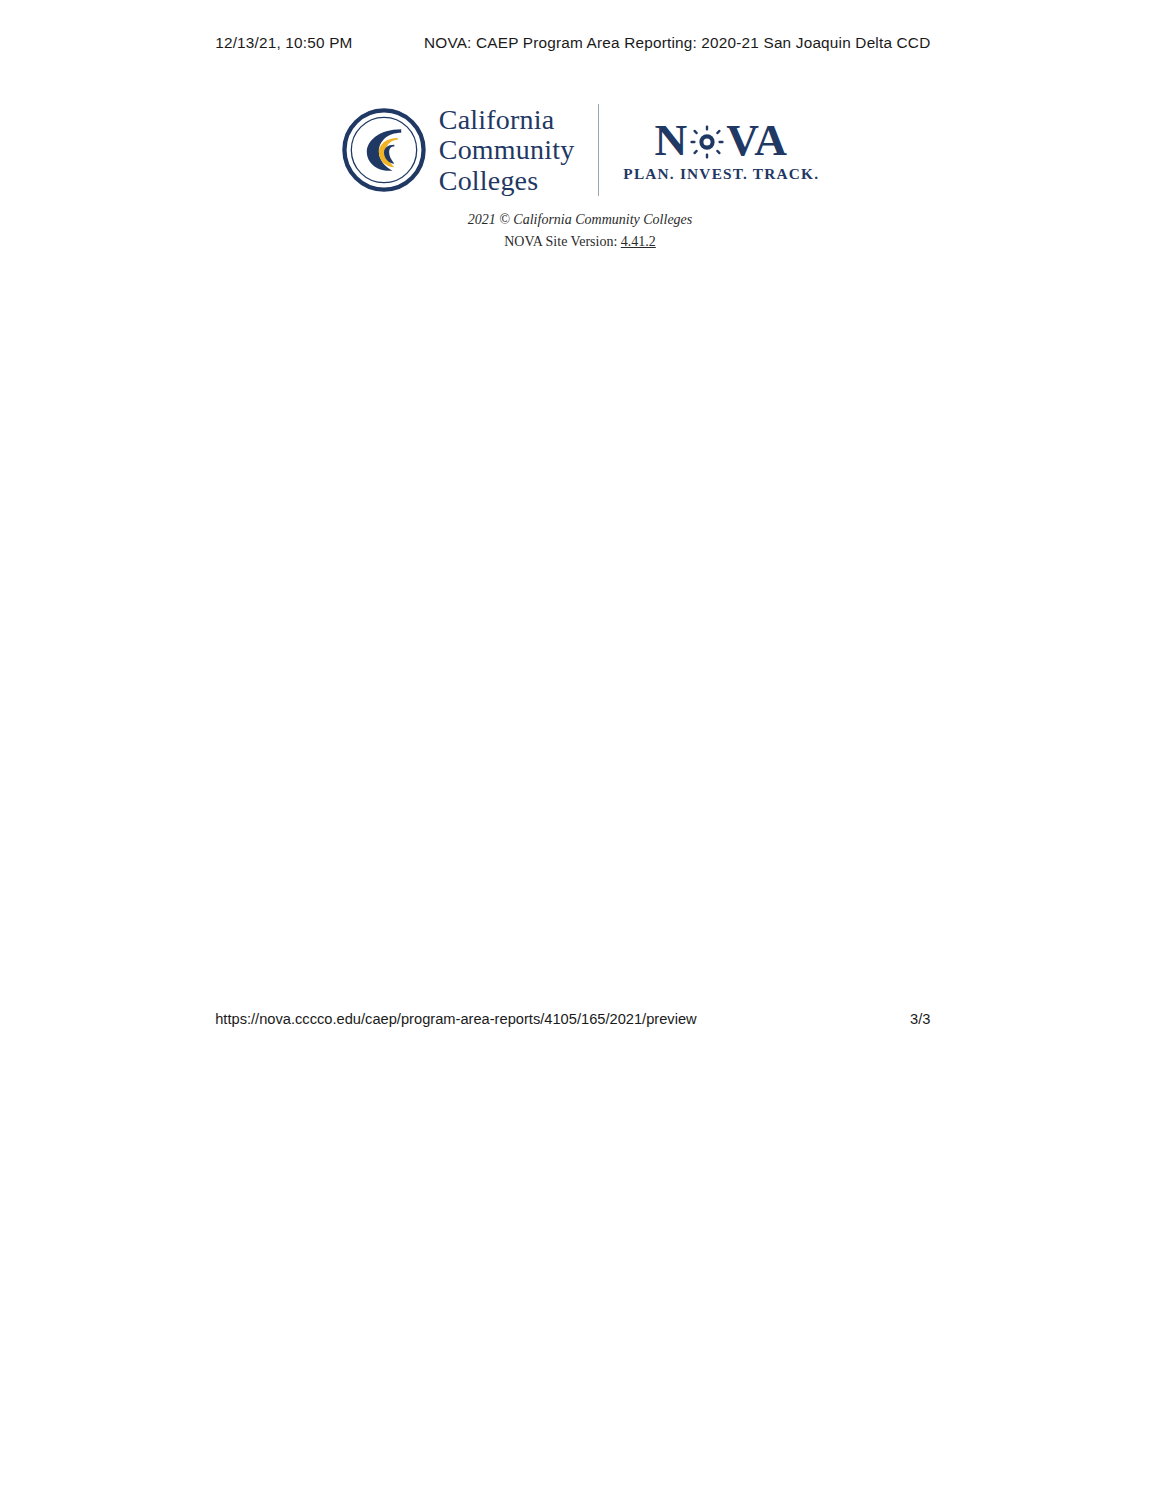12/13/21, 10:50 PM
NOVA: CAEP Program Area Reporting: 2020-21 San Joaquin Delta CCD
California
Community
Colleges
N VA
PLAN. INVEST. TRACK.
2021 © California Community Colleges
NOVA Site Version: 4.41.2
https://nova.cccco.edu/caep/program-area-reports/4105/165/2021/preview
3/3